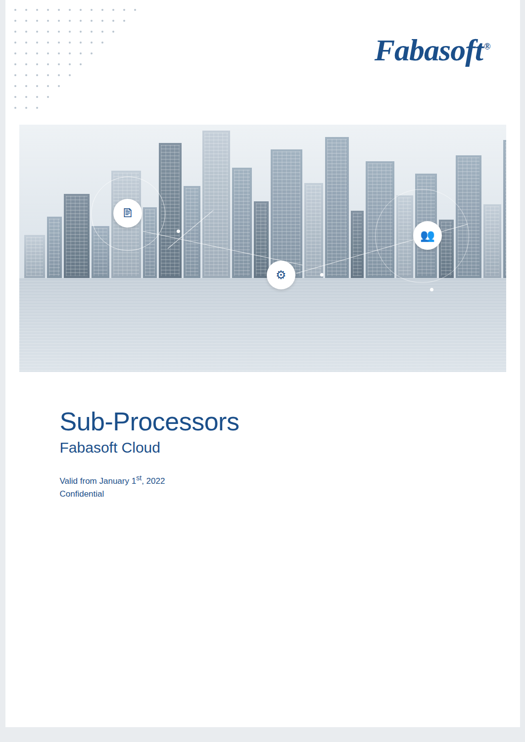Fabasoft®
🖹
⚙
👥
Sub-Processors
Fabasoft Cloud
Valid from January 1st, 2022
Confidential